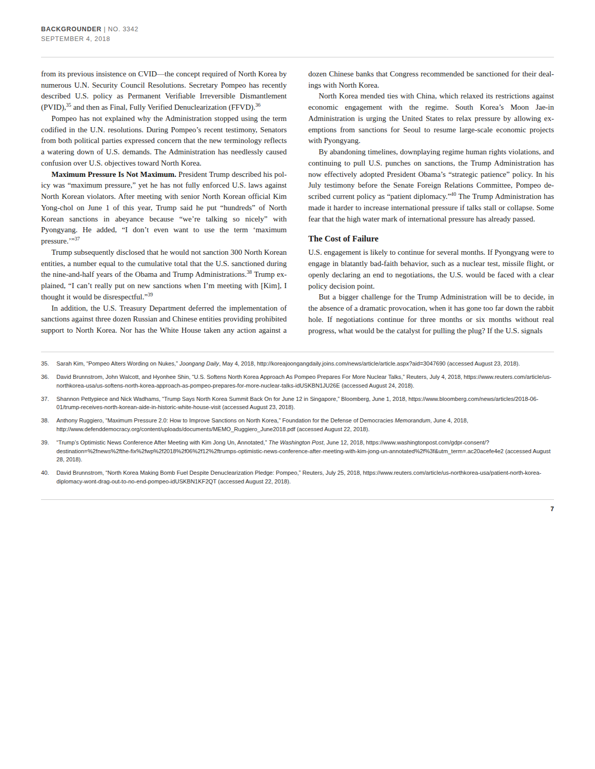BACKGROUNDER | NO. 3342
SEPTEMBER 4, 2018
from its previous insistence on CVID—the concept required of North Korea by numerous U.N. Security Council Resolutions. Secretary Pompeo has recently described U.S. policy as Permanent Verifiable Irreversible Dismantlement (PVID),35 and then as Final, Fully Verified Denuclearization (FFVD).36
Pompeo has not explained why the Administration stopped using the term codified in the U.N. resolutions. During Pompeo’s recent testimony, Senators from both political parties expressed concern that the new terminology reflects a watering down of U.S. demands. The Administration has needlessly caused confusion over U.S. objectives toward North Korea.
Maximum Pressure Is Not Maximum. President Trump described his policy was “maximum pressure,” yet he has not fully enforced U.S. laws against North Korean violators. After meeting with senior North Korean official Kim Yong-chol on June 1 of this year, Trump said he put “hundreds” of North Korean sanctions in abeyance because “we’re talking so nicely” with Pyongyang. He added, “I don’t even want to use the term ‘maximum pressure.’”37
Trump subsequently disclosed that he would not sanction 300 North Korean entities, a number equal to the cumulative total that the U.S. sanctioned during the nine-and-half years of the Obama and Trump Administrations.38 Trump explained, “I can’t really put on new sanctions when I’m meeting with [Kim], I thought it would be disrespectful.”39
In addition, the U.S. Treasury Department deferred the implementation of sanctions against three dozen Russian and Chinese entities providing prohibited support to North Korea. Nor has the White House taken any action against a dozen Chinese banks that Congress recommended be sanctioned for their dealings with North Korea.
North Korea mended ties with China, which relaxed its restrictions against economic engagement with the regime. South Korea’s Moon Jae-in Administration is urging the United States to relax pressure by allowing exemptions from sanctions for Seoul to resume large-scale economic projects with Pyongyang.
By abandoning timelines, downplaying regime human rights violations, and continuing to pull U.S. punches on sanctions, the Trump Administration has now effectively adopted President Obama’s “strategic patience” policy. In his July testimony before the Senate Foreign Relations Committee, Pompeo described current policy as “patient diplomacy.”40 The Trump Administration has made it harder to increase international pressure if talks stall or collapse. Some fear that the high water mark of international pressure has already passed.
The Cost of Failure
U.S. engagement is likely to continue for several months. If Pyongyang were to engage in blatantly bad-faith behavior, such as a nuclear test, missile flight, or openly declaring an end to negotiations, the U.S. would be faced with a clear policy decision point.
But a bigger challenge for the Trump Administration will be to decide, in the absence of a dramatic provocation, when it has gone too far down the rabbit hole. If negotiations continue for three months or six months without real progress, what would be the catalyst for pulling the plug? If the U.S. signals
Sarah Kim, “Pompeo Alters Wording on Nukes,” Joongang Daily, May 4, 2018, http://koreajoongangdaily.joins.com/news/article/article.aspx?aid=3047690 (accessed August 23, 2018).
David Brunnstrom, John Walcott, and Hyonhee Shin, “U.S. Softens North Korea Approach As Pompeo Prepares For More Nuclear Talks,” Reuters, July 4, 2018, https://www.reuters.com/article/us-northkorea-usa/us-softens-north-korea-approach-as-pompeo-prepares-for-more-nuclear-talks-idUSKBN1JU26E (accessed August 24, 2018).
Shannon Pettypiece and Nick Wadhams, “Trump Says North Korea Summit Back On for June 12 in Singapore,” Bloomberg, June 1, 2018, https://www.bloomberg.com/news/articles/2018-06-01/trump-receives-north-korean-aide-in-historic-white-house-visit (accessed August 23, 2018).
Anthony Ruggiero, “Maximum Pressure 2.0: How to Improve Sanctions on North Korea,” Foundation for the Defense of Democracies Memorandum, June 4, 2018, http://www.defenddemocracy.org/content/uploads/documents/MEMO_Ruggiero_June2018.pdf (accessed August 22, 2018).
“Trump’s Optimistic News Conference After Meeting with Kim Jong Un, Annotated,” The Washington Post, June 12, 2018, https://www.washingtonpost.com/gdpr-consent/?destination=%2fnews%2fthe-fix%2fwp%2f2018%2f06%2f12%2ftrumps-optimistic-news-conference-after-meeting-with-kim-jong-un-annotated%2f%3f&utm_term=.ac20acefe4e2 (accessed August 28, 2018).
David Brunnstrom, “North Korea Making Bomb Fuel Despite Denuclearization Pledge: Pompeo,” Reuters, July 25, 2018, https://www.reuters.com/article/us-northkorea-usa/patient-north-korea-diplomacy-wont-drag-out-to-no-end-pompeo-idUSKBN1KF2QT (accessed August 22, 2018).
7